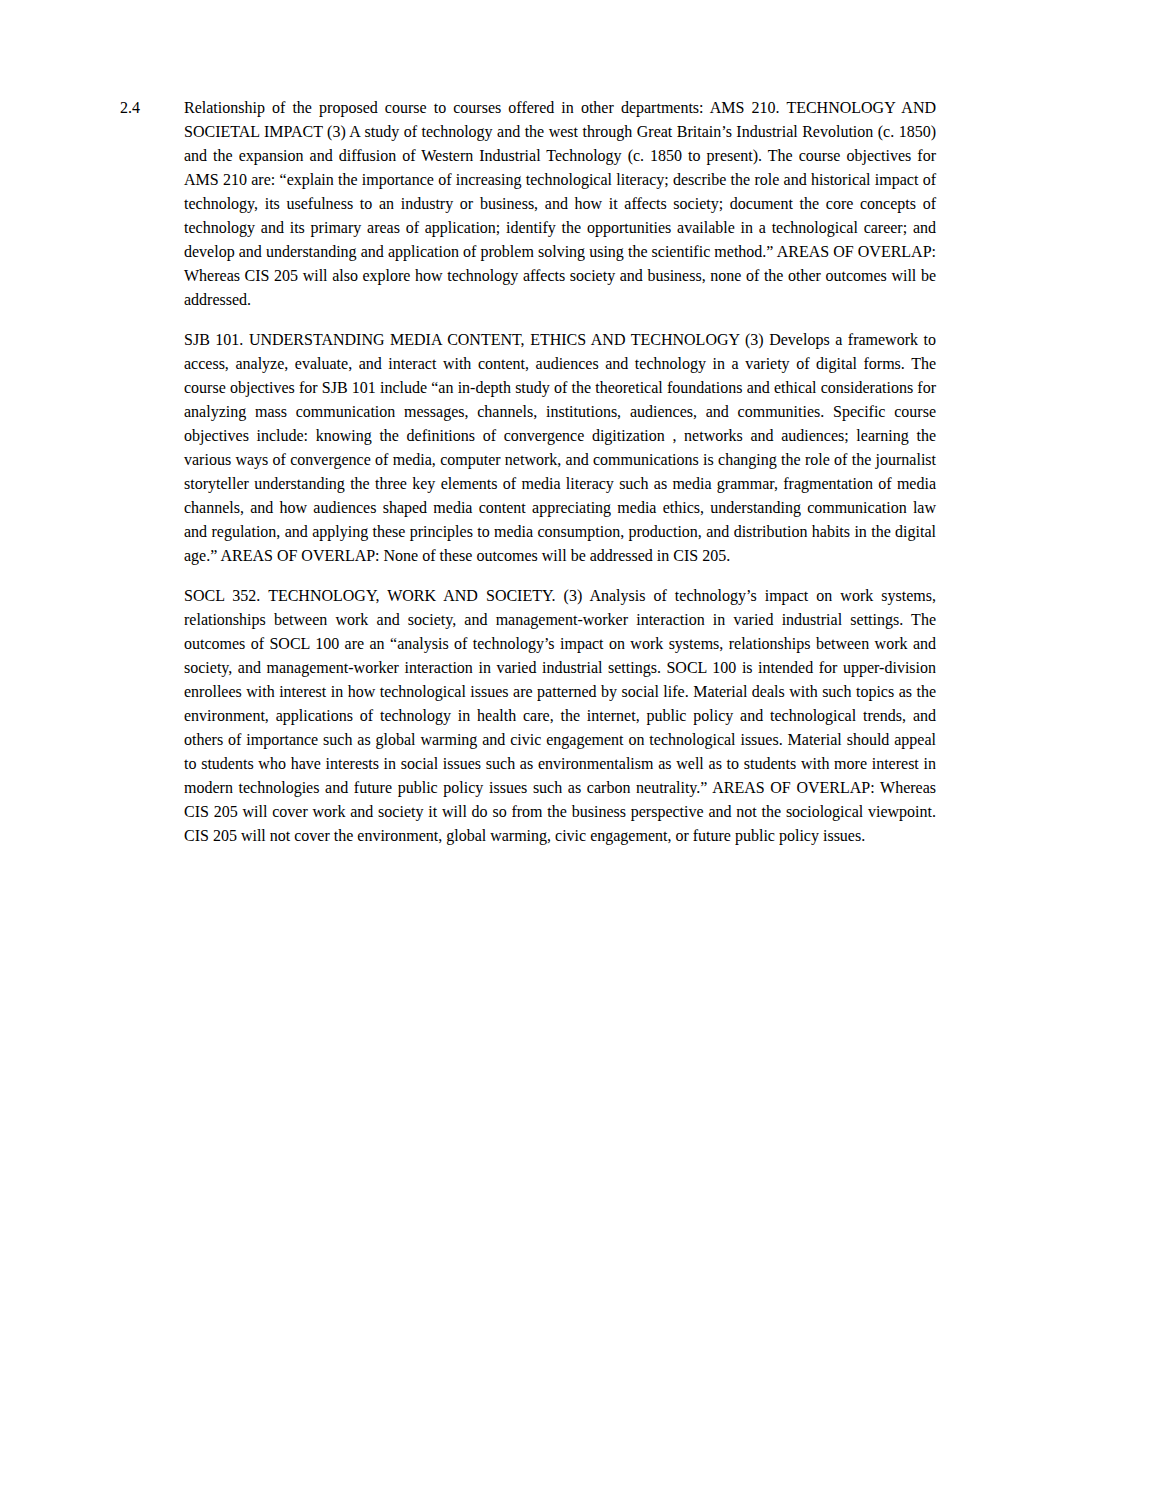2.4
Relationship of the proposed course to courses offered in other departments: AMS 210. TECHNOLOGY AND SOCIETAL IMPACT (3) A study of technology and the west through Great Britain’s Industrial Revolution (c. 1850) and the expansion and diffusion of Western Industrial Technology (c. 1850 to present). The course objectives for AMS 210 are: “explain the importance of increasing technological literacy; describe the role and historical impact of technology, its usefulness to an industry or business, and how it affects society; document the core concepts of technology and its primary areas of application; identify the opportunities available in a technological career; and develop and understanding and application of problem solving using the scientific method.” AREAS OF OVERLAP: Whereas CIS 205 will also explore how technology affects society and business, none of the other outcomes will be addressed.
SJB 101. UNDERSTANDING MEDIA CONTENT, ETHICS AND TECHNOLOGY (3) Develops a framework to access, analyze, evaluate, and interact with content, audiences and technology in a variety of digital forms. The course objectives for SJB 101 include “an in-depth study of the theoretical foundations and ethical considerations for analyzing mass communication messages, channels, institutions, audiences, and communities. Specific course objectives include: knowing the definitions of convergence digitization , networks and audiences; learning the various ways of convergence of media, computer network, and communications is changing the role of the journalist storyteller understanding the three key elements of media literacy such as media grammar, fragmentation of media channels, and how audiences shaped media content appreciating media ethics, understanding communication law and regulation, and applying these principles to media consumption, production, and distribution habits in the digital age.” AREAS OF OVERLAP: None of these outcomes will be addressed in CIS 205.
SOCL 352. TECHNOLOGY, WORK AND SOCIETY. (3) Analysis of technology’s impact on work systems, relationships between work and society, and management-worker interaction in varied industrial settings. The outcomes of SOCL 100 are an “analysis of technology’s impact on work systems, relationships between work and society, and management-worker interaction in varied industrial settings. SOCL 100 is intended for upper-division enrollees with interest in how technological issues are patterned by social life. Material deals with such topics as the environment, applications of technology in health care, the internet, public policy and technological trends, and others of importance such as global warming and civic engagement on technological issues. Material should appeal to students who have interests in social issues such as environmentalism as well as to students with more interest in modern technologies and future public policy issues such as carbon neutrality.” AREAS OF OVERLAP: Whereas CIS 205 will cover work and society it will do so from the business perspective and not the sociological viewpoint. CIS 205 will not cover the environment, global warming, civic engagement, or future public policy issues.